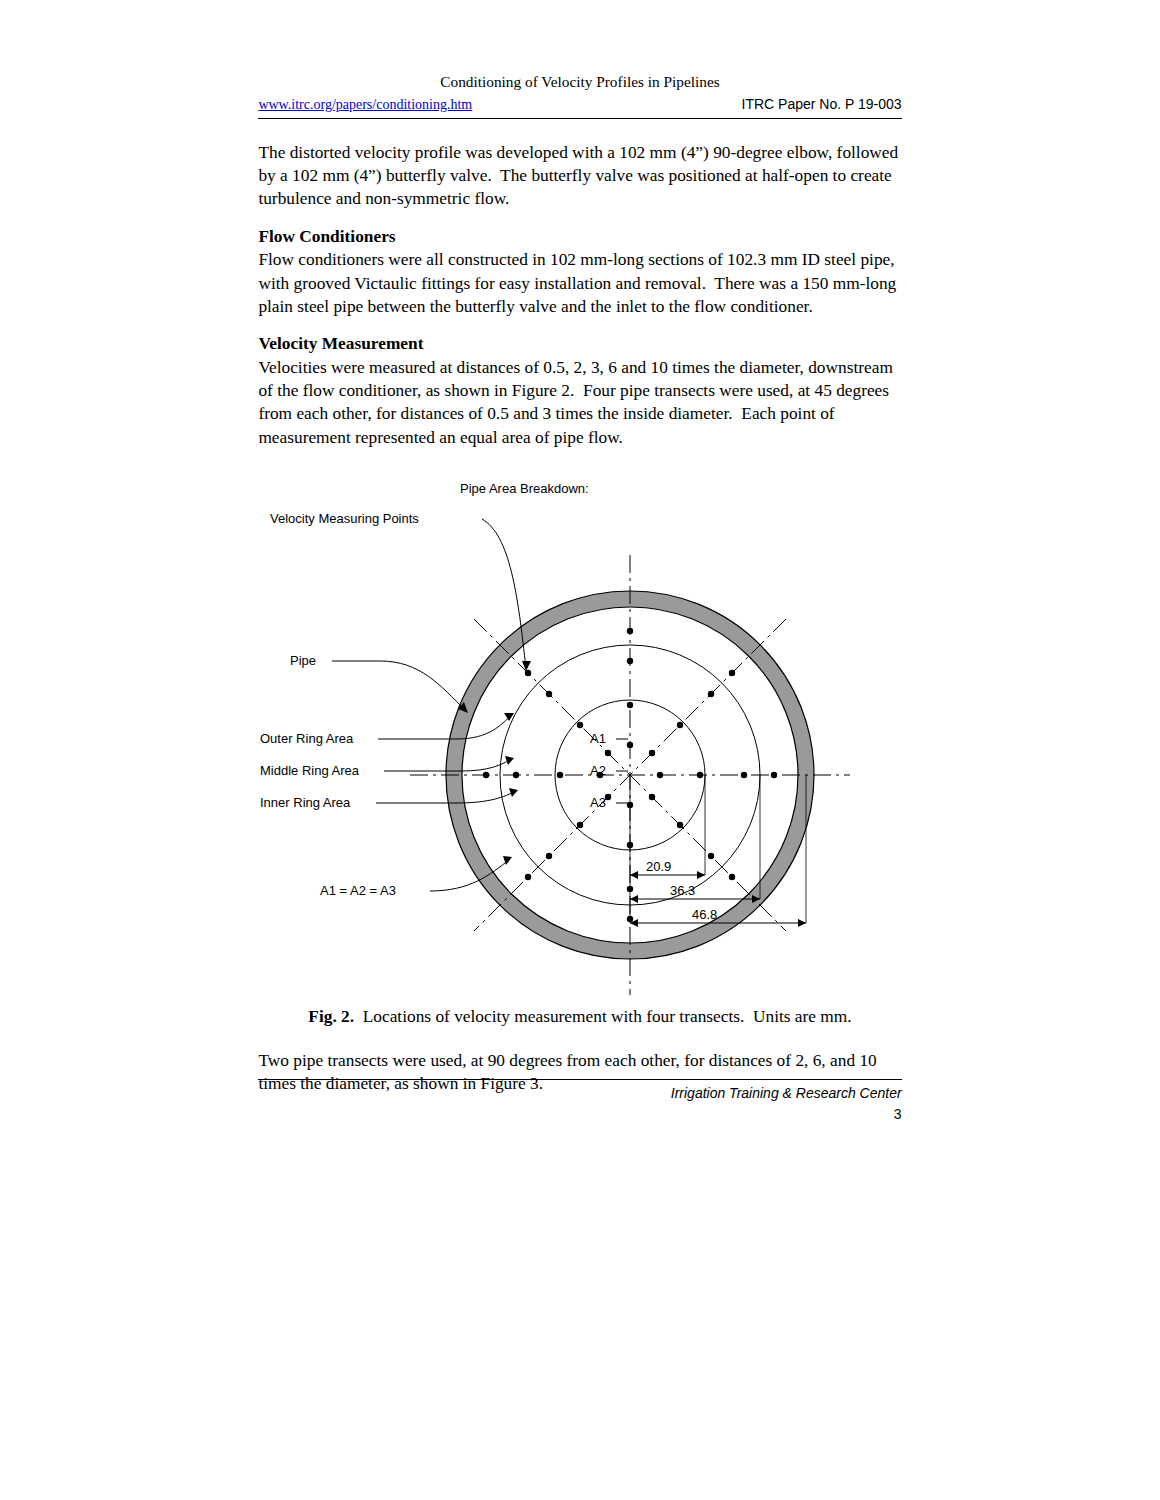Conditioning of Velocity Profiles in Pipelines
www.itrc.org/papers/conditioning.htm
ITRC Paper No. P 19-003
The distorted velocity profile was developed with a 102 mm (4”) 90-degree elbow, followed by a 102 mm (4”) butterfly valve. The butterfly valve was positioned at half-open to create turbulence and non-symmetric flow.
Flow Conditioners
Flow conditioners were all constructed in 102 mm-long sections of 102.3 mm ID steel pipe, with grooved Victaulic fittings for easy installation and removal. There was a 150 mm-long plain steel pipe between the butterfly valve and the inlet to the flow conditioner.
Velocity Measurement
Velocities were measured at distances of 0.5, 2, 3, 6 and 10 times the diameter, downstream of the flow conditioner, as shown in Figure 2. Four pipe transects were used, at 45 degrees from each other, for distances of 0.5 and 3 times the inside diameter. Each point of measurement represented an equal area of pipe flow.
Pipe Area Breakdown diagram Pipe Area Breakdown: Velocity Measuring Points Pipe Outer Ring Area Middle Ring Area Inner Ring Area A1 A2 A3 20.9 36.3 46.8 A1 = A2 = A3
Fig. 2. Locations of velocity measurement with four transects. Units are mm.
Two pipe transects were used, at 90 degrees from each other, for distances of 2, 6, and 10 times the diameter, as shown in Figure 3.
Irrigation Training & Research Center 3